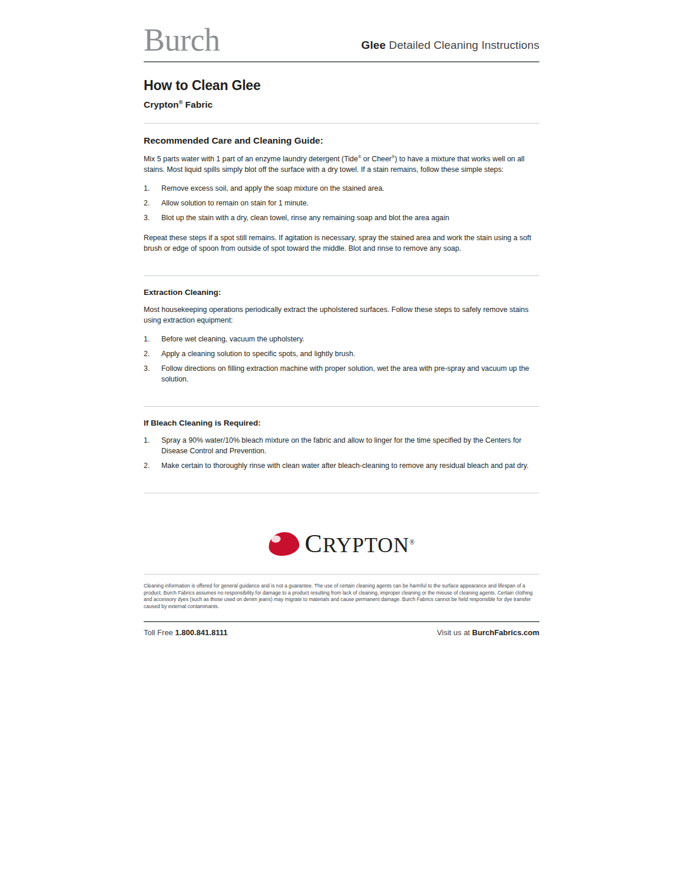Burch
Glee Detailed Cleaning Instructions
How to Clean Glee
Crypton® Fabric
Recommended Care and Cleaning Guide:
Mix 5 parts water with 1 part of an enzyme laundry detergent (Tide® or Cheer®) to have a mixture that works well on all stains. Most liquid spills simply blot off the surface with a dry towel. If a stain remains, follow these simple steps:
Remove excess soil, and apply the soap mixture on the stained area.
Allow solution to remain on stain for 1 minute.
Blot up the stain with a dry, clean towel, rinse any remaining soap and blot the area again
Repeat these steps if a spot still remains. If agitation is necessary, spray the stained area and work the stain using a soft brush or edge of spoon from outside of spot toward the middle. Blot and rinse to remove any soap.
Extraction Cleaning:
Most housekeeping operations periodically extract the upholstered surfaces. Follow these steps to safely remove stains using extraction equipment:
Before wet cleaning, vacuum the upholstery.
Apply a cleaning solution to specific spots, and lightly brush.
Follow directions on filling extraction machine with proper solution, wet the area with pre-spray and vacuum up the solution.
If Bleach Cleaning is Required:
Spray a 90% water/10% bleach mixture on the fabric and allow to linger for the time specified by the Centers for Disease Control and Prevention.
Make certain to thoroughly rinse with clean water after bleach-cleaning to remove any residual bleach and pat dry.
CRYPTON®
Cleaning information is offered for general guidance and is not a guarantee. The use of certain cleaning agents can be harmful to the surface appearance and lifespan of a product. Burch Fabrics assumes no responsibility for damage to a product resulting from lack of cleaning, improper cleaning or the misuse of cleaning agents. Certain clothing and accessory dyes (such as those used on denim jeans) may migrate to materials and cause permanent damage. Burch Fabrics cannot be held responsible for dye transfer caused by external contaminants.
Toll Free 1.800.841.8111
Visit us at BurchFabrics.com